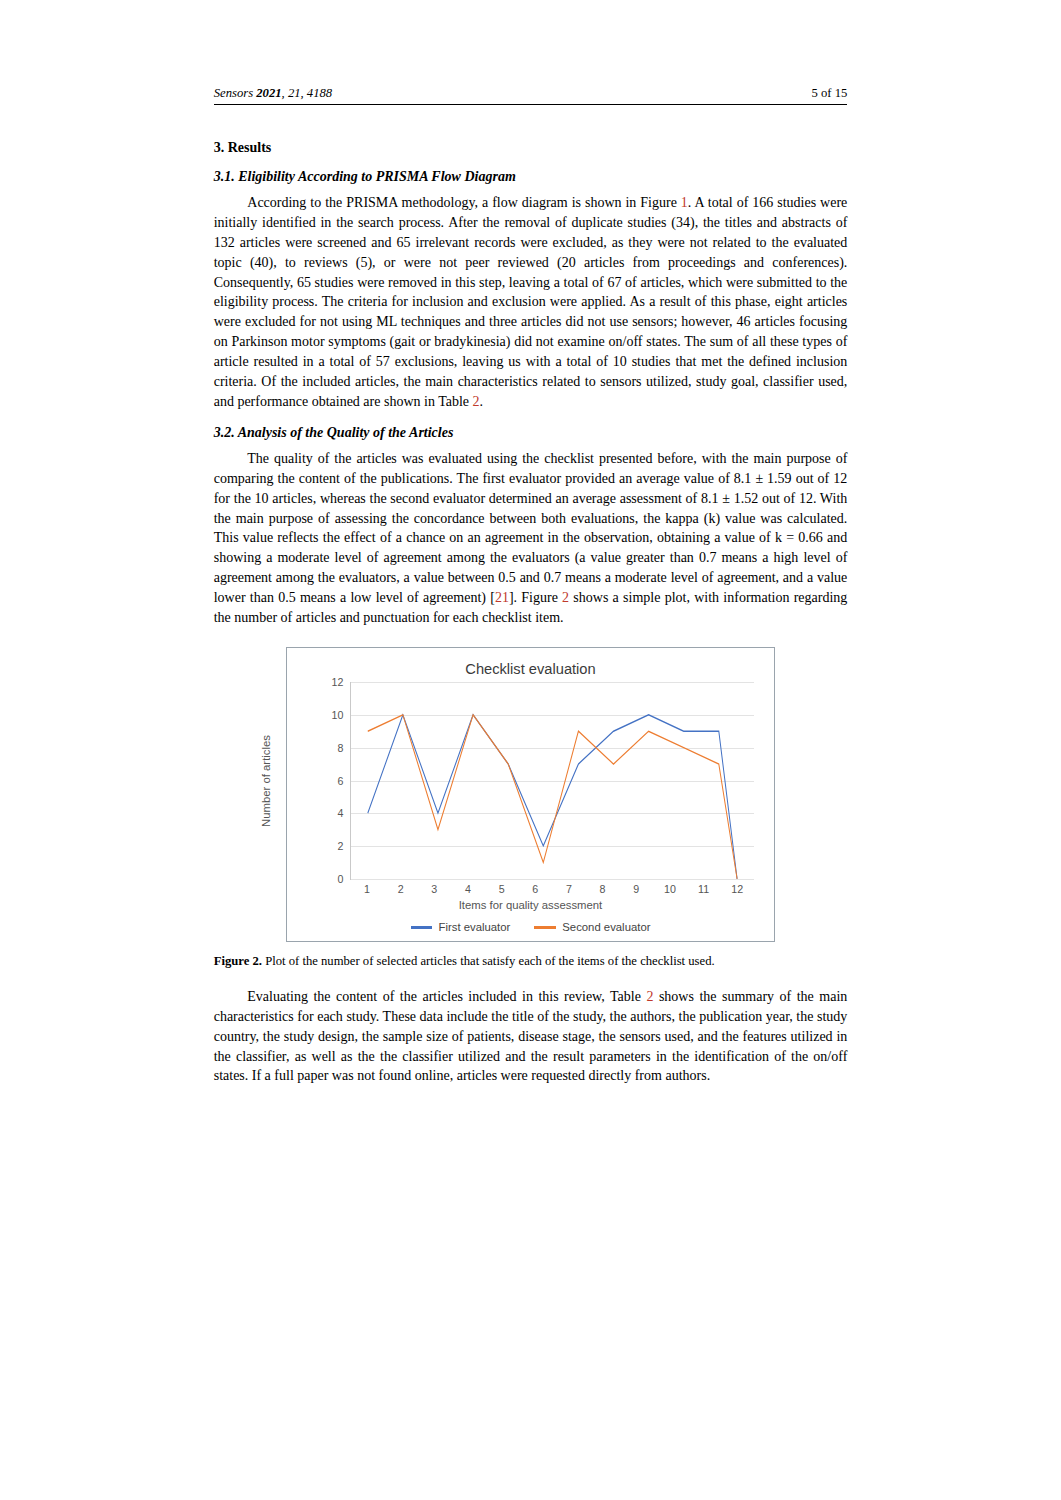Sensors 2021, 21, 4188
5 of 15
3. Results
3.1. Eligibility According to PRISMA Flow Diagram
According to the PRISMA methodology, a flow diagram is shown in Figure 1. A total of 166 studies were initially identified in the search process. After the removal of duplicate studies (34), the titles and abstracts of 132 articles were screened and 65 irrelevant records were excluded, as they were not related to the evaluated topic (40), to reviews (5), or were not peer reviewed (20 articles from proceedings and conferences). Consequently, 65 studies were removed in this step, leaving a total of 67 of articles, which were submitted to the eligibility process. The criteria for inclusion and exclusion were applied. As a result of this phase, eight articles were excluded for not using ML techniques and three articles did not use sensors; however, 46 articles focusing on Parkinson motor symptoms (gait or bradykinesia) did not examine on/off states. The sum of all these types of article resulted in a total of 57 exclusions, leaving us with a total of 10 studies that met the defined inclusion criteria. Of the included articles, the main characteristics related to sensors utilized, study goal, classifier used, and performance obtained are shown in Table 2.
3.2. Analysis of the Quality of the Articles
The quality of the articles was evaluated using the checklist presented before, with the main purpose of comparing the content of the publications. The first evaluator provided an average value of 8.1 ± 1.59 out of 12 for the 10 articles, whereas the second evaluator determined an average assessment of 8.1 ± 1.52 out of 12. With the main purpose of assessing the concordance between both evaluations, the kappa (k) value was calculated. This value reflects the effect of a chance on an agreement in the observation, obtaining a value of k = 0.66 and showing a moderate level of agreement among the evaluators (a value greater than 0.7 means a high level of agreement among the evaluators, a value between 0.5 and 0.7 means a moderate level of agreement, and a value lower than 0.5 means a low level of agreement) [21]. Figure 2 shows a simple plot, with information regarding the number of articles and punctuation for each checklist item.
Checklist evaluation
Number of articles
12
10
8
6
4
2
0
123456 789101112
Items for quality assessment
First evaluator
Second evaluator
Figure 2. Plot of the number of selected articles that satisfy each of the items of the checklist used.
Evaluating the content of the articles included in this review, Table 2 shows the summary of the main characteristics for each study. These data include the title of the study, the authors, the publication year, the study country, the study design, the sample size of patients, disease stage, the sensors used, and the features utilized in the classifier, as well as the the classifier utilized and the result parameters in the identification of the on/off states. If a full paper was not found online, articles were requested directly from authors.